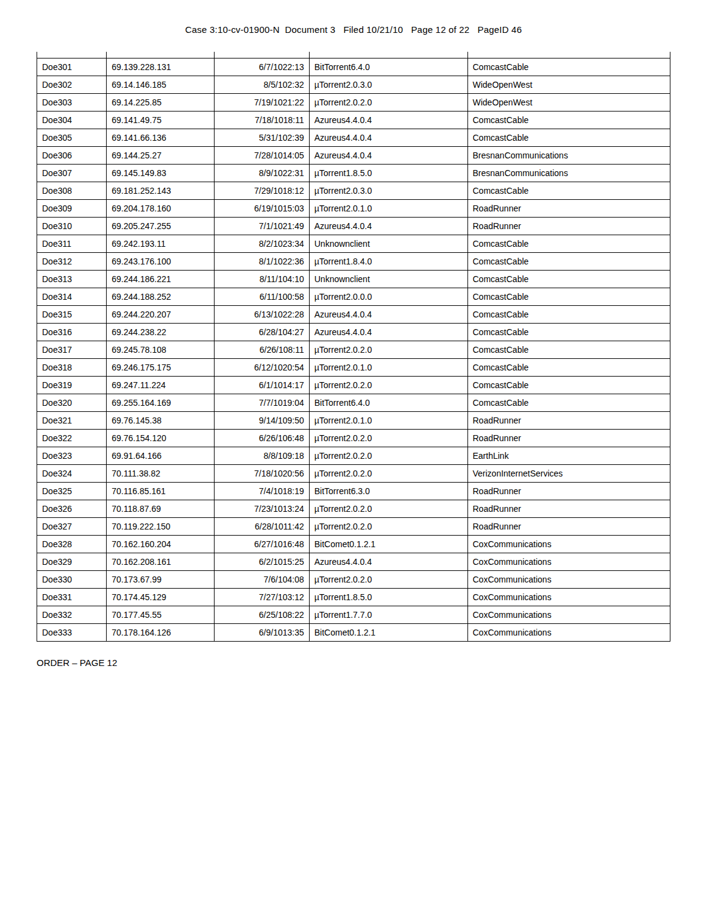Case 3:10-cv-01900-N Document 3 Filed 10/21/10 Page 12 of 22 PageID 46
| Doe301 | 69.139.228.131 | 6/7/1022:13 | BitTorrent6.4.0 | ComcastCable |
| Doe302 | 69.14.146.185 | 8/5/102:32 | µTorrent2.0.3.0 | WideOpenWest |
| Doe303 | 69.14.225.85 | 7/19/1021:22 | µTorrent2.0.2.0 | WideOpenWest |
| Doe304 | 69.141.49.75 | 7/18/1018:11 | Azureus4.4.0.4 | ComcastCable |
| Doe305 | 69.141.66.136 | 5/31/102:39 | Azureus4.4.0.4 | ComcastCable |
| Doe306 | 69.144.25.27 | 7/28/1014:05 | Azureus4.4.0.4 | BresnanCommunications |
| Doe307 | 69.145.149.83 | 8/9/1022:31 | µTorrent1.8.5.0 | BresnanCommunications |
| Doe308 | 69.181.252.143 | 7/29/1018:12 | µTorrent2.0.3.0 | ComcastCable |
| Doe309 | 69.204.178.160 | 6/19/1015:03 | µTorrent2.0.1.0 | RoadRunner |
| Doe310 | 69.205.247.255 | 7/1/1021:49 | Azureus4.4.0.4 | RoadRunner |
| Doe311 | 69.242.193.11 | 8/2/1023:34 | Unknownclient | ComcastCable |
| Doe312 | 69.243.176.100 | 8/1/1022:36 | µTorrent1.8.4.0 | ComcastCable |
| Doe313 | 69.244.186.221 | 8/11/104:10 | Unknownclient | ComcastCable |
| Doe314 | 69.244.188.252 | 6/11/100:58 | µTorrent2.0.0.0 | ComcastCable |
| Doe315 | 69.244.220.207 | 6/13/1022:28 | Azureus4.4.0.4 | ComcastCable |
| Doe316 | 69.244.238.22 | 6/28/104:27 | Azureus4.4.0.4 | ComcastCable |
| Doe317 | 69.245.78.108 | 6/26/108:11 | µTorrent2.0.2.0 | ComcastCable |
| Doe318 | 69.246.175.175 | 6/12/1020:54 | µTorrent2.0.1.0 | ComcastCable |
| Doe319 | 69.247.11.224 | 6/1/1014:17 | µTorrent2.0.2.0 | ComcastCable |
| Doe320 | 69.255.164.169 | 7/7/1019:04 | BitTorrent6.4.0 | ComcastCable |
| Doe321 | 69.76.145.38 | 9/14/109:50 | µTorrent2.0.1.0 | RoadRunner |
| Doe322 | 69.76.154.120 | 6/26/106:48 | µTorrent2.0.2.0 | RoadRunner |
| Doe323 | 69.91.64.166 | 8/8/109:18 | µTorrent2.0.2.0 | EarthLink |
| Doe324 | 70.111.38.82 | 7/18/1020:56 | µTorrent2.0.2.0 | VerizonInternetServices |
| Doe325 | 70.116.85.161 | 7/4/1018:19 | BitTorrent6.3.0 | RoadRunner |
| Doe326 | 70.118.87.69 | 7/23/1013:24 | µTorrent2.0.2.0 | RoadRunner |
| Doe327 | 70.119.222.150 | 6/28/1011:42 | µTorrent2.0.2.0 | RoadRunner |
| Doe328 | 70.162.160.204 | 6/27/1016:48 | BitComet0.1.2.1 | CoxCommunications |
| Doe329 | 70.162.208.161 | 6/2/1015:25 | Azureus4.4.0.4 | CoxCommunications |
| Doe330 | 70.173.67.99 | 7/6/104:08 | µTorrent2.0.2.0 | CoxCommunications |
| Doe331 | 70.174.45.129 | 7/27/103:12 | µTorrent1.8.5.0 | CoxCommunications |
| Doe332 | 70.177.45.55 | 6/25/108:22 | µTorrent1.7.7.0 | CoxCommunications |
| Doe333 | 70.178.164.126 | 6/9/1013:35 | BitComet0.1.2.1 | CoxCommunications |
ORDER – PAGE 12